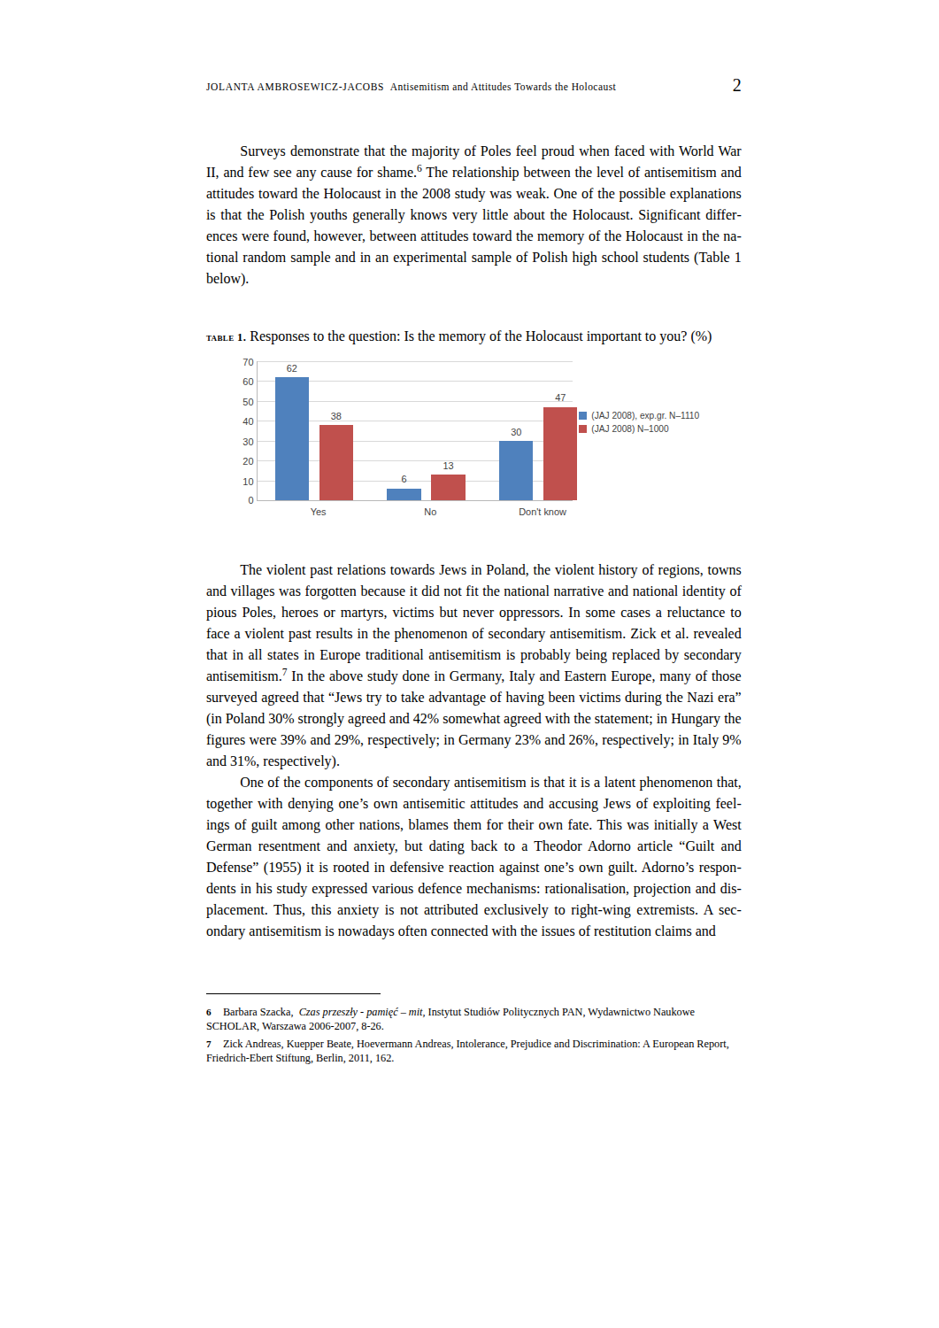Jolanta Ambrosewicz-Jacobs Antisemitism and Attitudes Towards the Holocaust
2
Surveys demonstrate that the majority of Poles feel proud when faced with World War II, and few see any cause for shame.6 The relationship between the level of antisemitism and attitudes toward the Holocaust in the 2008 study was weak. One of the possible explanations is that the Polish youths generally knows very little about the Holocaust. Significant differences were found, however, between attitudes toward the memory of the Holocaust in the national random sample and in an experimental sample of Polish high school students (Table 1 below).
Table 1. Responses to the question: Is the memory of the Holocaust important to you? (%)
70
60
50
40
30
20
10
0
62
38
Yes
6
13
No
30
47
Don't know
(JAJ 2008), exp.gr. N–1110
(JAJ 2008) N–1000
The violent past relations towards Jews in Poland, the violent history of regions, towns and villages was forgotten because it did not fit the national narrative and national identity of pious Poles, heroes or martyrs, victims but never oppressors. In some cases a reluctance to face a violent past results in the phenomenon of secondary antisemitism. Zick et al. revealed that in all states in Europe traditional antisemitism is probably being replaced by secondary antisemitism.7 In the above study done in Germany, Italy and Eastern Europe, many of those surveyed agreed that “Jews try to take advantage of having been victims during the Nazi era” (in Poland 30% strongly agreed and 42% somewhat agreed with the statement; in Hungary the figures were 39% and 29%, respectively; in Germany 23% and 26%, respectively; in Italy 9% and 31%, respectively).
One of the components of secondary antisemitism is that it is a latent phenomenon that, together with denying one’s own antisemitic attitudes and accusing Jews of exploiting feelings of guilt among other nations, blames them for their own fate. This was initially a West German resentment and anxiety, but dating back to a Theodor Adorno article “Guilt and Defense” (1955) it is rooted in defensive reaction against one’s own guilt. Adorno’s respondents in his study expressed various defence mechanisms: rationalisation, projection and displacement. Thus, this anxiety is not attributed exclusively to right-wing extremists. A secondary antisemitism is nowadays often connected with the issues of restitution claims and
6 Barbara Szacka, Czas przeszły - pamięć – mit, Instytut Studiów Politycznych PAN, Wydawnictwo Naukowe SCHOLAR, Warszawa 2006-2007, 8-26.
7 Zick Andreas, Kuepper Beate, Hoevermann Andreas, Intolerance, Prejudice and Discrimination: A European Report, Friedrich-Ebert Stiftung, Berlin, 2011, 162.